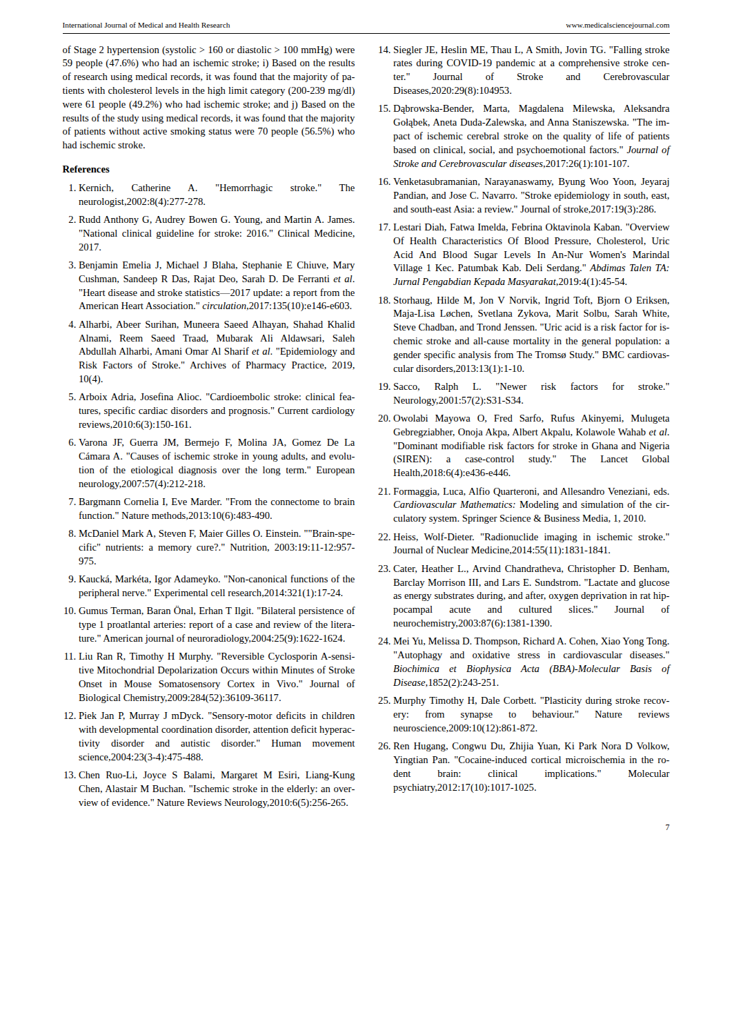International Journal of Medical and Health Research www.medicalsciencejournal.com
of Stage 2 hypertension (systolic > 160 or diastolic > 100 mmHg) were 59 people (47.6%) who had an ischemic stroke; i) Based on the results of research using medical records, it was found that the majority of patients with cholesterol levels in the high limit category (200-239 mg/dl) were 61 people (49.2%) who had ischemic stroke; and j) Based on the results of the study using medical records, it was found that the majority of patients without active smoking status were 70 people (56.5%) who had ischemic stroke.
References
Kernich, Catherine A. "Hemorrhagic stroke." The neurologist,2002:8(4):277-278.
Rudd Anthony G, Audrey Bowen G. Young, and Martin A. James. "National clinical guideline for stroke: 2016." Clinical Medicine, 2017.
Benjamin Emelia J, Michael J Blaha, Stephanie E Chiuve, Mary Cushman, Sandeep R Das, Rajat Deo, Sarah D. De Ferranti et al. "Heart disease and stroke statistics—2017 update: a report from the American Heart Association." circulation,2017:135(10):e146-e603.
Alharbi, Abeer Surihan, Muneera Saeed Alhayan, Shahad Khalid Alnami, Reem Saeed Traad, Mubarak Ali Aldawsari, Saleh Abdullah Alharbi, Amani Omar Al Sharif et al. "Epidemiology and Risk Factors of Stroke." Archives of Pharmacy Practice, 2019, 10(4).
Arboix Adria, Josefina Alioc. "Cardioembolic stroke: clinical features, specific cardiac disorders and prognosis." Current cardiology reviews,2010:6(3):150-161.
Varona JF, Guerra JM, Bermejo F, Molina JA, Gomez De La Cámara A. "Causes of ischemic stroke in young adults, and evolution of the etiological diagnosis over the long term." European neurology,2007:57(4):212-218.
Bargmann Cornelia I, Eve Marder. "From the connectome to brain function." Nature methods,2013:10(6):483-490.
McDaniel Mark A, Steven F, Maier Gilles O. Einstein. ""Brain-specific" nutrients: a memory cure?." Nutrition, 2003:19:11-12:957-975.
Kaucká, Markéta, Igor Adameyko. "Non-canonical functions of the peripheral nerve." Experimental cell research,2014:321(1):17-24.
Gumus Terman, Baran Önal, Erhan T Ilgit. "Bilateral persistence of type 1 proatlantal arteries: report of a case and review of the literature." American journal of neuroradiology,2004:25(9):1622-1624.
Liu Ran R, Timothy H Murphy. "Reversible Cyclosporin A-sensitive Mitochondrial Depolarization Occurs within Minutes of Stroke Onset in Mouse Somatosensory Cortex in Vivo." Journal of Biological Chemistry,2009:284(52):36109-36117.
Piek Jan P, Murray J mDyck. "Sensory-motor deficits in children with developmental coordination disorder, attention deficit hyperactivity disorder and autistic disorder." Human movement science,2004:23(3-4):475-488.
Chen Ruo-Li, Joyce S Balami, Margaret M Esiri, Liang-Kung Chen, Alastair M Buchan. "Ischemic stroke in the elderly: an overview of evidence." Nature Reviews Neurology,2010:6(5):256-265.
Siegler JE, Heslin ME, Thau L, A Smith, Jovin TG. "Falling stroke rates during COVID-19 pandemic at a comprehensive stroke center." Journal of Stroke and Cerebrovascular Diseases,2020:29(8):104953.
Dąbrowska-Bender, Marta, Magdalena Milewska, Aleksandra Gołąbek, Aneta Duda-Zalewska, and Anna Staniszewska. "The impact of ischemic cerebral stroke on the quality of life of patients based on clinical, social, and psychoemotional factors." Journal of Stroke and Cerebrovascular diseases,2017:26(1):101-107.
Venketasubramanian, Narayanaswamy, Byung Woo Yoon, Jeyaraj Pandian, and Jose C. Navarro. "Stroke epidemiology in south, east, and south-east Asia: a review." Journal of stroke,2017:19(3):286.
Lestari Diah, Fatwa Imelda, Febrina Oktavinola Kaban. "Overview Of Health Characteristics Of Blood Pressure, Cholesterol, Uric Acid And Blood Sugar Levels In An-Nur Women's Marindal Village 1 Kec. Patumbak Kab. Deli Serdang." Abdimas Talen TA: Jurnal Pengabdian Kepada Masyarakat,2019:4(1):45-54.
Storhaug, Hilde M, Jon V Norvik, Ingrid Toft, Bjorn O Eriksen, Maja-Lisa Løchen, Svetlana Zykova, Marit Solbu, Sarah White, Steve Chadban, and Trond Jenssen. "Uric acid is a risk factor for ischemic stroke and all-cause mortality in the general population: a gender specific analysis from The Tromsø Study." BMC cardiovascular disorders,2013:13(1):1-10.
Sacco, Ralph L. "Newer risk factors for stroke." Neurology,2001:57(2):S31-S34.
Owolabi Mayowa O, Fred Sarfo, Rufus Akinyemi, Mulugeta Gebregziabher, Onoja Akpa, Albert Akpalu, Kolawole Wahab et al. "Dominant modifiable risk factors for stroke in Ghana and Nigeria (SIREN): a case-control study." The Lancet Global Health,2018:6(4):e436-e446.
Formaggia, Luca, Alfio Quarteroni, and Allesandro Veneziani, eds. Cardiovascular Mathematics: Modeling and simulation of the circulatory system. Springer Science & Business Media, 1, 2010.
Heiss, Wolf-Dieter. "Radionuclide imaging in ischemic stroke." Journal of Nuclear Medicine,2014:55(11):1831-1841.
Cater, Heather L., Arvind Chandratheva, Christopher D. Benham, Barclay Morrison III, and Lars E. Sundstrom. "Lactate and glucose as energy substrates during, and after, oxygen deprivation in rat hippocampal acute and cultured slices." Journal of neurochemistry,2003:87(6):1381-1390.
Mei Yu, Melissa D. Thompson, Richard A. Cohen, Xiao Yong Tong. "Autophagy and oxidative stress in cardiovascular diseases." Biochimica et Biophysica Acta (BBA)-Molecular Basis of Disease,1852(2):243-251.
Murphy Timothy H, Dale Corbett. "Plasticity during stroke recovery: from synapse to behaviour." Nature reviews neuroscience,2009:10(12):861-872.
Ren Hugang, Congwu Du, Zhijia Yuan, Ki Park Nora D Volkow, Yingtian Pan. "Cocaine-induced cortical microischemia in the rodent brain: clinical implications." Molecular psychiatry,2012:17(10):1017-1025.
7